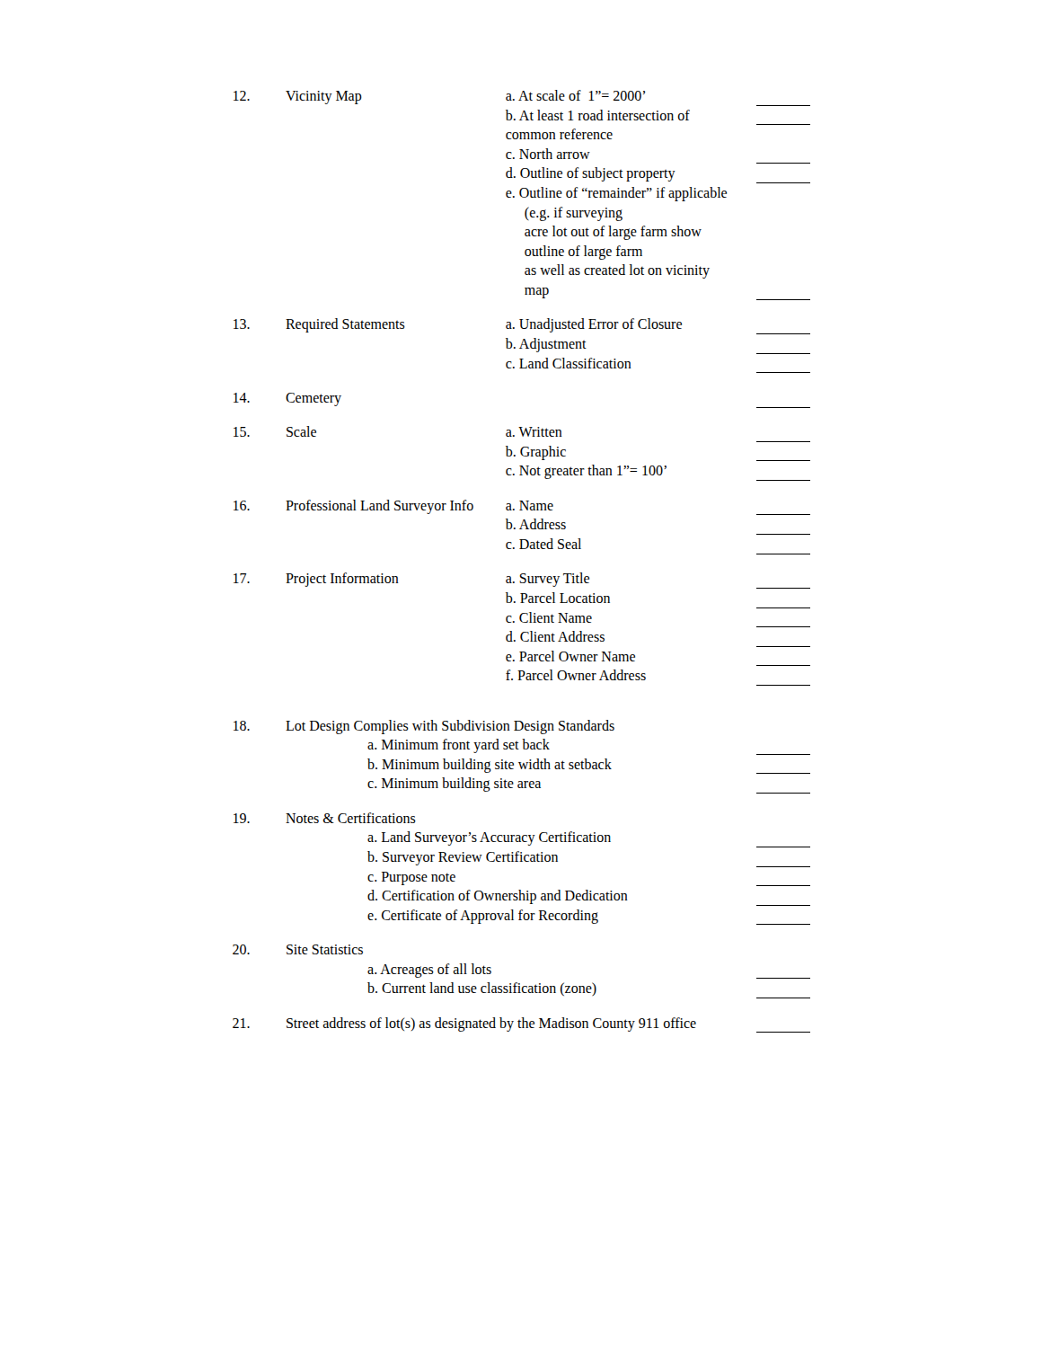| 12. | Vicinity Map | a. At scale of 1”= 2000’ | |
| | | b. At least 1 road intersection of common reference | |
| | | c. North arrow | |
| | | d. Outline of subject property | |
| | | e. Outline of “remainder” if applicable (e.g. if surveying acre lot out of large farm show outline of large farm as well as created lot on vicinity map | |
| 13. | Required Statements | a. Unadjusted Error of Closure | |
| | | b. Adjustment | |
| | | c. Land Classification | |
| 14. | Cemetery | | |
| 15. | Scale | a. Written | |
| | | b. Graphic | |
| | | c. Not greater than 1”= 100’ | |
| 16. | Professional Land Surveyor Info | a. Name | |
| | | b. Address | |
| | | c. Dated Seal | |
| 17. | Project Information | a. Survey Title | |
| | | b. Parcel Location | |
| | | c. Client Name | |
| | | d. Client Address | |
| | | e. Parcel Owner Name | |
| | | f. Parcel Owner Address | |
| 18. | Lot Design Complies with Subdivision Design Standards | |
| | a. Minimum front yard set back | |
| | b. Minimum building site width at setback | |
| | c. Minimum building site area | |
| 19. | Notes & Certifications | |
| | a. Land Surveyor’s Accuracy Certification | |
| | b. Surveyor Review Certification | |
| | c. Purpose note | |
| | d. Certification of Ownership and Dedication | |
| | e. Certificate of Approval for Recording | |
| 20. | Site Statistics | |
| | a. Acreages of all lots | |
| | b. Current land use classification (zone) | |
| 21. | Street address of lot(s) as designated by the Madison County 911 office | |